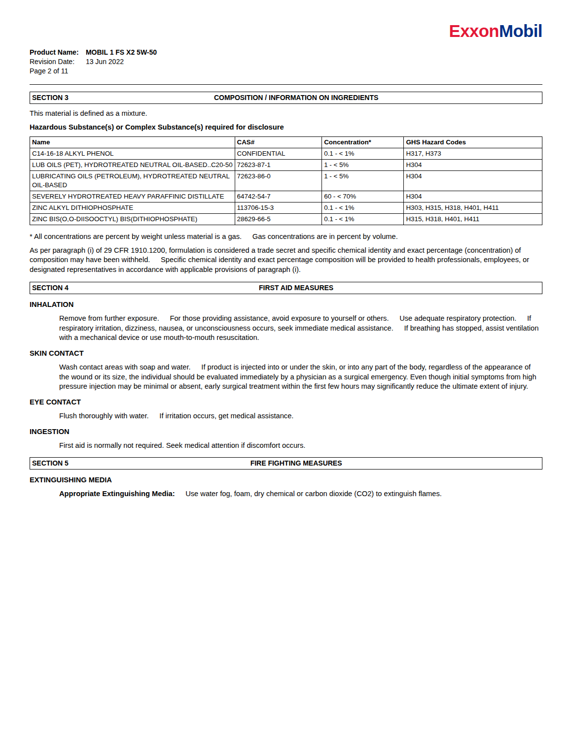Exxon Mobil
Product Name: MOBIL 1 FS X2 5W-50
Revision Date: 13 Jun 2022
Page 2 of 11
SECTION 3 COMPOSITION / INFORMATION ON INGREDIENTS
This material is defined as a mixture.
Hazardous Substance(s) or Complex Substance(s) required for disclosure
| Name | CAS# | Concentration* | GHS Hazard Codes |
| --- | --- | --- | --- |
| C14-16-18 ALKYL PHENOL | CONFIDENTIAL | 0.1 - < 1% | H317, H373 |
| LUB OILS (PET), HYDROTREATED NEUTRAL OIL-BASED..C20-50 | 72623-87-1 | 1 - < 5% | H304 |
| LUBRICATING OILS (PETROLEUM), HYDROTREATED NEUTRAL OIL-BASED | 72623-86-0 | 1 - < 5% | H304 |
| SEVERELY HYDROTREATED HEAVY PARAFFINIC DISTILLATE | 64742-54-7 | 60 - < 70% | H304 |
| ZINC ALKYL DITHIOPHOSPHATE | 113706-15-3 | 0.1 - < 1% | H303, H315, H318, H401, H411 |
| ZINC BIS(O,O-DIISOOCTYL) BIS(DITHIOPHOSPHATE) | 28629-66-5 | 0.1 - < 1% | H315, H318, H401, H411 |
* All concentrations are percent by weight unless material is a gas. Gas concentrations are in percent by volume.
As per paragraph (i) of 29 CFR 1910.1200, formulation is considered a trade secret and specific chemical identity and exact percentage (concentration) of composition may have been withheld. Specific chemical identity and exact percentage composition will be provided to health professionals, employees, or designated representatives in accordance with applicable provisions of paragraph (i).
SECTION 4 FIRST AID MEASURES
INHALATION
Remove from further exposure. For those providing assistance, avoid exposure to yourself or others. Use adequate respiratory protection. If respiratory irritation, dizziness, nausea, or unconsciousness occurs, seek immediate medical assistance. If breathing has stopped, assist ventilation with a mechanical device or use mouth-to-mouth resuscitation.
SKIN CONTACT
Wash contact areas with soap and water. If product is injected into or under the skin, or into any part of the body, regardless of the appearance of the wound or its size, the individual should be evaluated immediately by a physician as a surgical emergency. Even though initial symptoms from high pressure injection may be minimal or absent, early surgical treatment within the first few hours may significantly reduce the ultimate extent of injury.
EYE CONTACT
Flush thoroughly with water. If irritation occurs, get medical assistance.
INGESTION
First aid is normally not required. Seek medical attention if discomfort occurs.
SECTION 5 FIRE FIGHTING MEASURES
EXTINGUISHING MEDIA
Appropriate Extinguishing Media: Use water fog, foam, dry chemical or carbon dioxide (CO2) to extinguish flames.